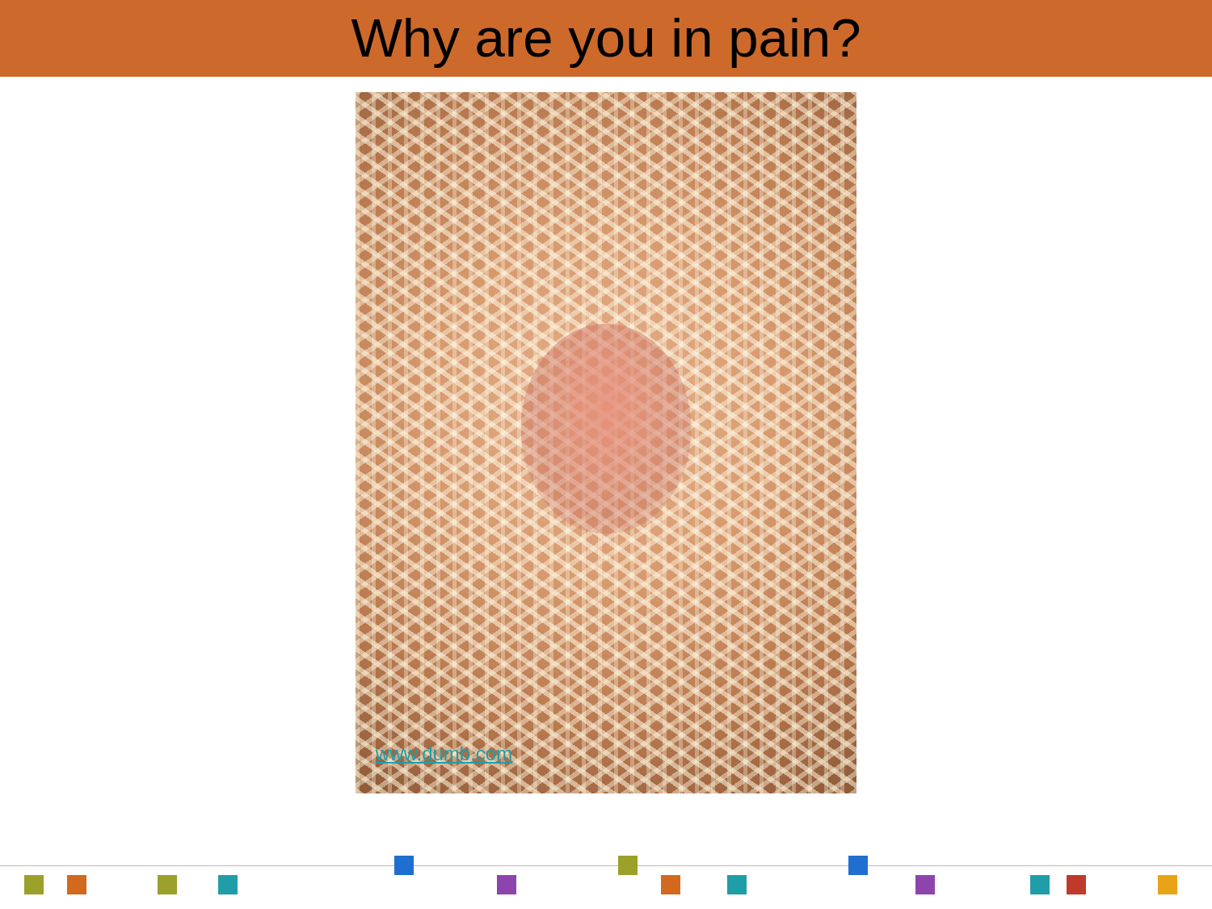Why are you in pain?
www.dumb.com